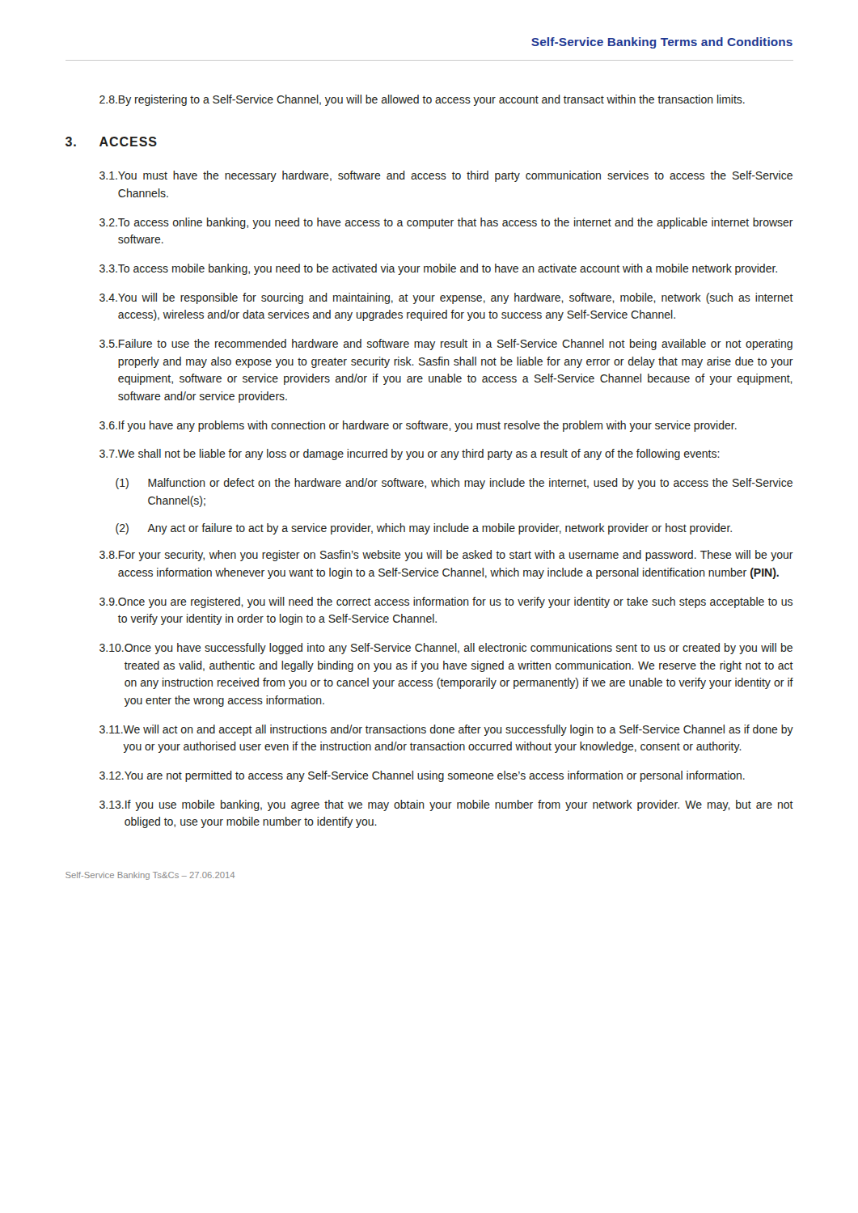Self-Service Banking Terms and Conditions
2.8.
By registering to a Self-Service Channel, you will be allowed to access your account and transact within the transaction limits.
3. ACCESS
3.1.
You must have the necessary hardware, software and access to third party communication services to access the Self-Service Channels.
3.2.
To access online banking, you need to have access to a computer that has access to the internet and the applicable internet browser software.
3.3.
To access mobile banking, you need to be activated via your mobile and to have an activate account with a mobile network provider.
3.4.
You will be responsible for sourcing and maintaining, at your expense, any hardware, software, mobile, network (such as internet access), wireless and/or data services and any upgrades required for you to success any Self-Service Channel.
3.5.
Failure to use the recommended hardware and software may result in a Self-Service Channel not being available or not operating properly and may also expose you to greater security risk. Sasfin shall not be liable for any error or delay that may arise due to your equipment, software or service providers and/or if you are unable to access a Self-Service Channel because of your equipment, software and/or service providers.
3.6.
If you have any problems with connection or hardware or software, you must resolve the problem with your service provider.
3.7.
We shall not be liable for any loss or damage incurred by you or any third party as a result of any of the following events:
(1)
Malfunction or defect on the hardware and/or software, which may include the internet, used by you to access the Self-Service Channel(s);
(2)
Any act or failure to act by a service provider, which may include a mobile provider, network provider or host provider.
3.8.
For your security, when you register on Sasfin’s website you will be asked to start with a username and password. These will be your access information whenever you want to login to a Self-Service Channel, which may include a personal identification number (PIN).
3.9.
Once you are registered, you will need the correct access information for us to verify your identity or take such steps acceptable to us to verify your identity in order to login to a Self-Service Channel.
3.10.
Once you have successfully logged into any Self-Service Channel, all electronic communications sent to us or created by you will be treated as valid, authentic and legally binding on you as if you have signed a written communication. We reserve the right not to act on any instruction received from you or to cancel your access (temporarily or permanently) if we are unable to verify your identity or if you enter the wrong access information.
3.11.
We will act on and accept all instructions and/or transactions done after you successfully login to a Self-Service Channel as if done by you or your authorised user even if the instruction and/or transaction occurred without your knowledge, consent or authority.
3.12.
You are not permitted to access any Self-Service Channel using someone else’s access information or personal information.
3.13.
If you use mobile banking, you agree that we may obtain your mobile number from your network provider. We may, but are not obliged to, use your mobile number to identify you.
Self-Service Banking Ts&Cs – 27.06.2014